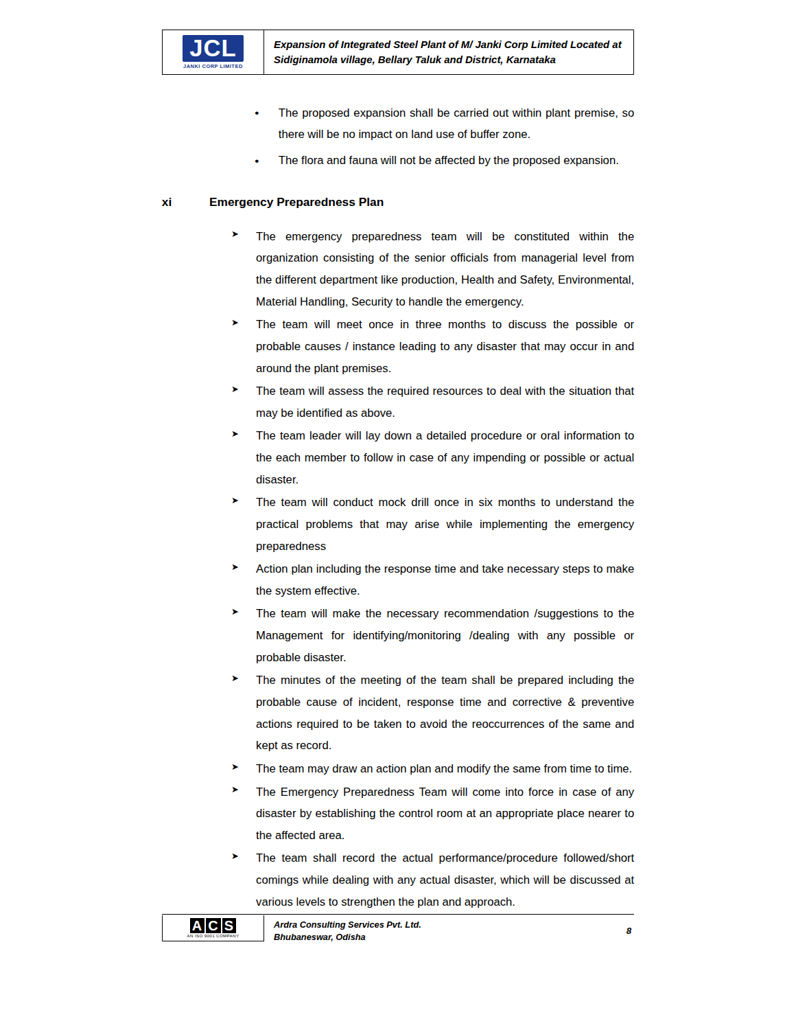JCL
JANKI CORP LIMITED
Expansion of Integrated Steel Plant of M/ Janki Corp Limited Located at Sidiginamola village, Bellary Taluk and District, Karnataka
The proposed expansion shall be carried out within plant premise, so there will be no impact on land use of buffer zone.
The flora and fauna will not be affected by the proposed expansion.
xi
Emergency Preparedness Plan
The emergency preparedness team will be constituted within the organization consisting of the senior officials from managerial level from the different department like production, Health and Safety, Environmental, Material Handling, Security to handle the emergency.
The team will meet once in three months to discuss the possible or probable causes / instance leading to any disaster that may occur in and around the plant premises.
The team will assess the required resources to deal with the situation that may be identified as above.
The team leader will lay down a detailed procedure or oral information to the each member to follow in case of any impending or possible or actual disaster.
The team will conduct mock drill once in six months to understand the practical problems that may arise while implementing the emergency preparedness
Action plan including the response time and take necessary steps to make the system effective.
The team will make the necessary recommendation /suggestions to the Management for identifying/monitoring /dealing with any possible or probable disaster.
The minutes of the meeting of the team shall be prepared including the probable cause of incident, response time and corrective & preventive actions required to be taken to avoid the reoccurrences of the same and kept as record.
The team may draw an action plan and modify the same from time to time.
The Emergency Preparedness Team will come into force in case of any disaster by establishing the control room at an appropriate place nearer to the affected area.
The team shall record the actual performance/procedure followed/short comings while dealing with any actual disaster, which will be discussed at various levels to strengthen the plan and approach.
ACS
AN ISO 9001 COMPANY
Ardra Consulting Services Pvt. Ltd.
Bhubaneswar, Odisha
8